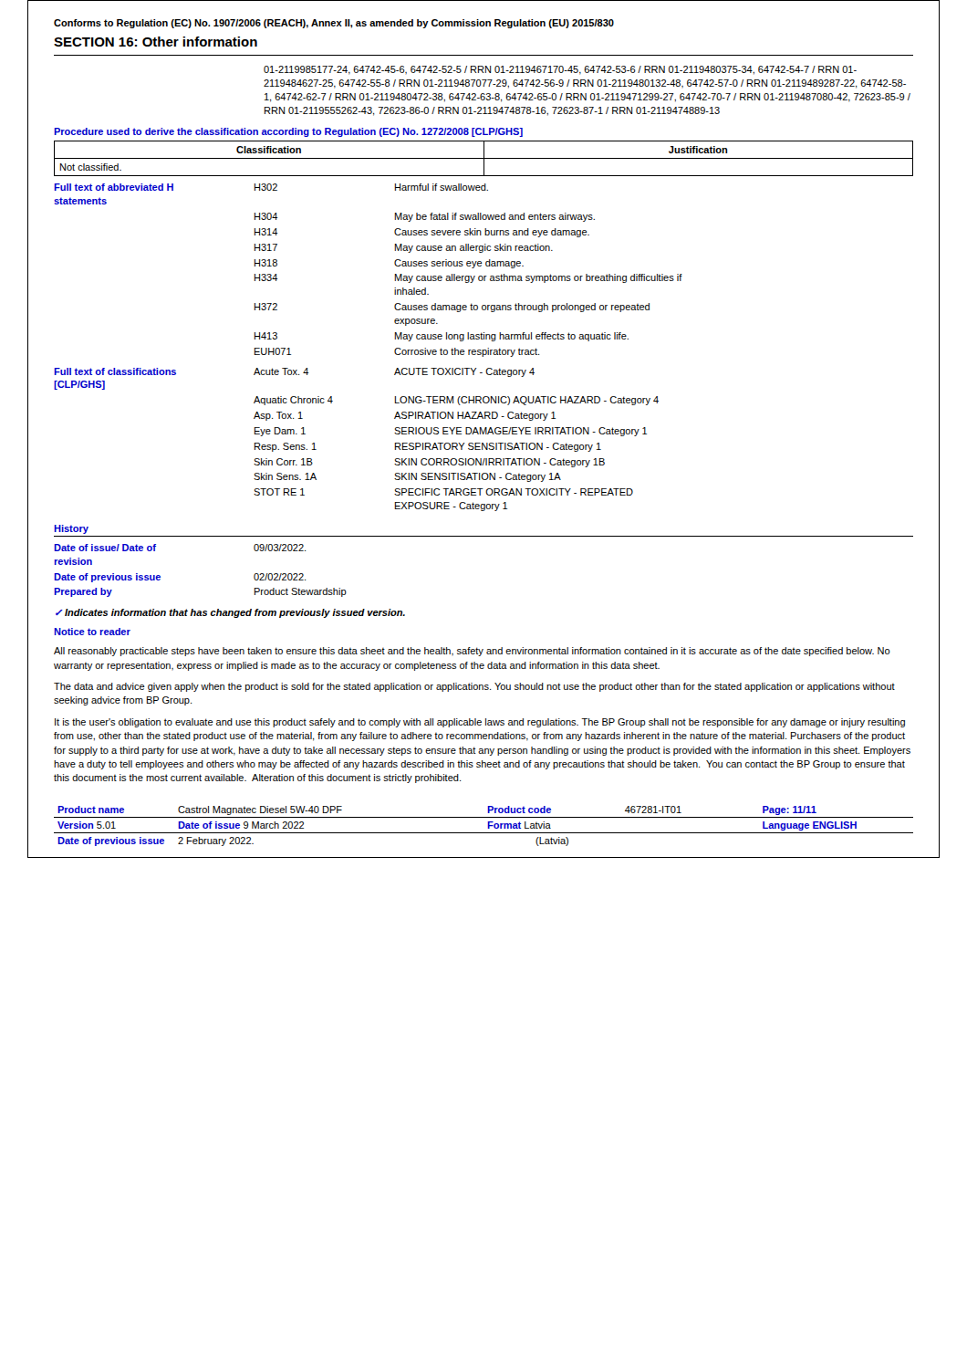Conforms to Regulation (EC) No. 1907/2006 (REACH), Annex II, as amended by Commission Regulation (EU) 2015/830
SECTION 16: Other information
01-2119985177-24, 64742-45-6, 64742-52-5 / RRN 01-2119467170-45, 64742-53-6 / RRN 01-2119480375-34, 64742-54-7 / RRN 01-2119484627-25, 64742-55-8 / RRN 01-2119487077-29, 64742-56-9 / RRN 01-2119480132-48, 64742-57-0 / RRN 01-2119489287-22, 64742-58-1, 64742-62-7 / RRN 01-2119480472-38, 64742-63-8, 64742-65-0 / RRN 01-2119471299-27, 64742-70-7 / RRN 01-2119487080-42, 72623-85-9 / RRN 01-2119555262-43, 72623-86-0 / RRN 01-2119474878-16, 72623-87-1 / RRN 01-2119474889-13
Procedure used to derive the classification according to Regulation (EC) No. 1272/2008 [CLP/GHS]
| Classification | Justification |
| --- | --- |
| Not classified. | |
| Full text of abbreviated H statements | H302 | Harmful if swallowed. |
| | H304 | May be fatal if swallowed and enters airways. |
| | H314 | Causes severe skin burns and eye damage. |
| | H317 | May cause an allergic skin reaction. |
| | H318 | Causes serious eye damage. |
| | H334 | May cause allergy or asthma symptoms or breathing difficulties if inhaled. |
| | H372 | Causes damage to organs through prolonged or repeated exposure. |
| | H413 | May cause long lasting harmful effects to aquatic life. |
| | EUH071 | Corrosive to the respiratory tract. |
| Full text of classifications [CLP/GHS] | Acute Tox. 4 | ACUTE TOXICITY - Category 4 |
| | Aquatic Chronic 4 | LONG-TERM (CHRONIC) AQUATIC HAZARD - Category 4 |
| | Asp. Tox. 1 | ASPIRATION HAZARD - Category 1 |
| | Eye Dam. 1 | SERIOUS EYE DAMAGE/EYE IRRITATION - Category 1 |
| | Resp. Sens. 1 | RESPIRATORY SENSITISATION - Category 1 |
| | Skin Corr. 1B | SKIN CORROSION/IRRITATION - Category 1B |
| | Skin Sens. 1A | SKIN SENSITISATION - Category 1A |
| | STOT RE 1 | SPECIFIC TARGET ORGAN TOXICITY - REPEATED EXPOSURE - Category 1 |
History
| Date of issue/ Date of revision | 09/03/2022. |
| Date of previous issue | 02/02/2022. |
| Prepared by | Product Stewardship |
✓ Indicates information that has changed from previously issued version.
Notice to reader
All reasonably practicable steps have been taken to ensure this data sheet and the health, safety and environmental information contained in it is accurate as of the date specified below. No warranty or representation, express or implied is made as to the accuracy or completeness of the data and information in this data sheet.
The data and advice given apply when the product is sold for the stated application or applications. You should not use the product other than for the stated application or applications without seeking advice from BP Group.
It is the user's obligation to evaluate and use this product safely and to comply with all applicable laws and regulations. The BP Group shall not be responsible for any damage or injury resulting from use, other than the stated product use of the material, from any failure to adhere to recommendations, or from any hazards inherent in the nature of the material. Purchasers of the product for supply to a third party for use at work, have a duty to take all necessary steps to ensure that any person handling or using the product is provided with the information in this sheet. Employers have a duty to tell employees and others who may be affected of any hazards described in this sheet and of any precautions that should be taken. You can contact the BP Group to ensure that this document is the most current available. Alteration of this document is strictly prohibited.
| Product name | Castrol Magnatec Diesel 5W-40 DPF | Product code | 467281-IT01 | Page: 11/11 |
| Version 5.01 | Date of issue 9 March 2022 | Format Latvia | | Language ENGLISH |
| Date of previous issue | 2 February 2022. | (Latvia) | | |